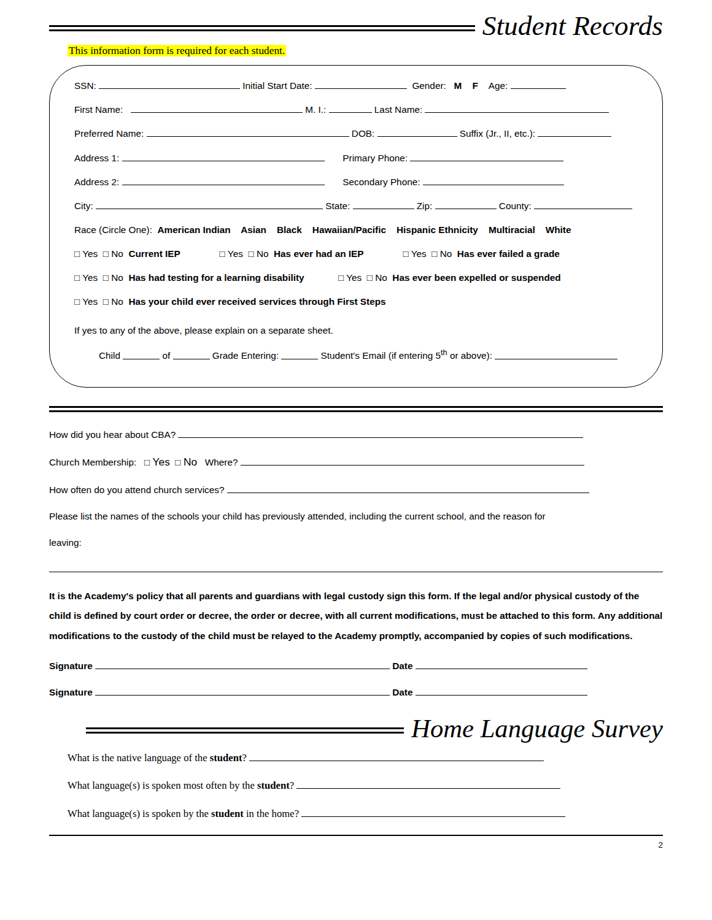Student Records
This information form is required for each student.
SSN: Initial Start Date: Gender: M F Age:
First Name: M. I.: Last Name:
Preferred Name: DOB: Suffix (Jr., II, etc.):
Address 1: Primary Phone:
Address 2: Secondary Phone:
City: State: Zip: County:
Race (Circle One): American Indian Asian Black Hawaiian/Pacific Hispanic Ethnicity Multiracial White
□ Yes □ No Current IEP □ Yes □ No Has ever had an IEP □ Yes □ No Has ever failed a grade
□ Yes □ No Has had testing for a learning disability □ Yes □ No Has ever been expelled or suspended
□ Yes □ No Has your child ever received services through First Steps
If yes to any of the above, please explain on a separate sheet.
Child of Grade Entering: Student's Email (if entering 5th or above):
How did you hear about CBA?
Church Membership: □ Yes □ No Where?
How often do you attend church services?
Please list the names of the schools your child has previously attended, including the current school, and the reason for
leaving:
It is the Academy's policy that all parents and guardians with legal custody sign this form. If the legal and/or physical custody of the child is defined by court order or decree, the order or decree, with all current modifications, must be attached to this form. Any additional modifications to the custody of the child must be relayed to the Academy promptly, accompanied by copies of such modifications.
Signature Date
Signature Date
Home Language Survey
What is the native language of the student?
What language(s) is spoken most often by the student?
What language(s) is spoken by the student in the home?
2